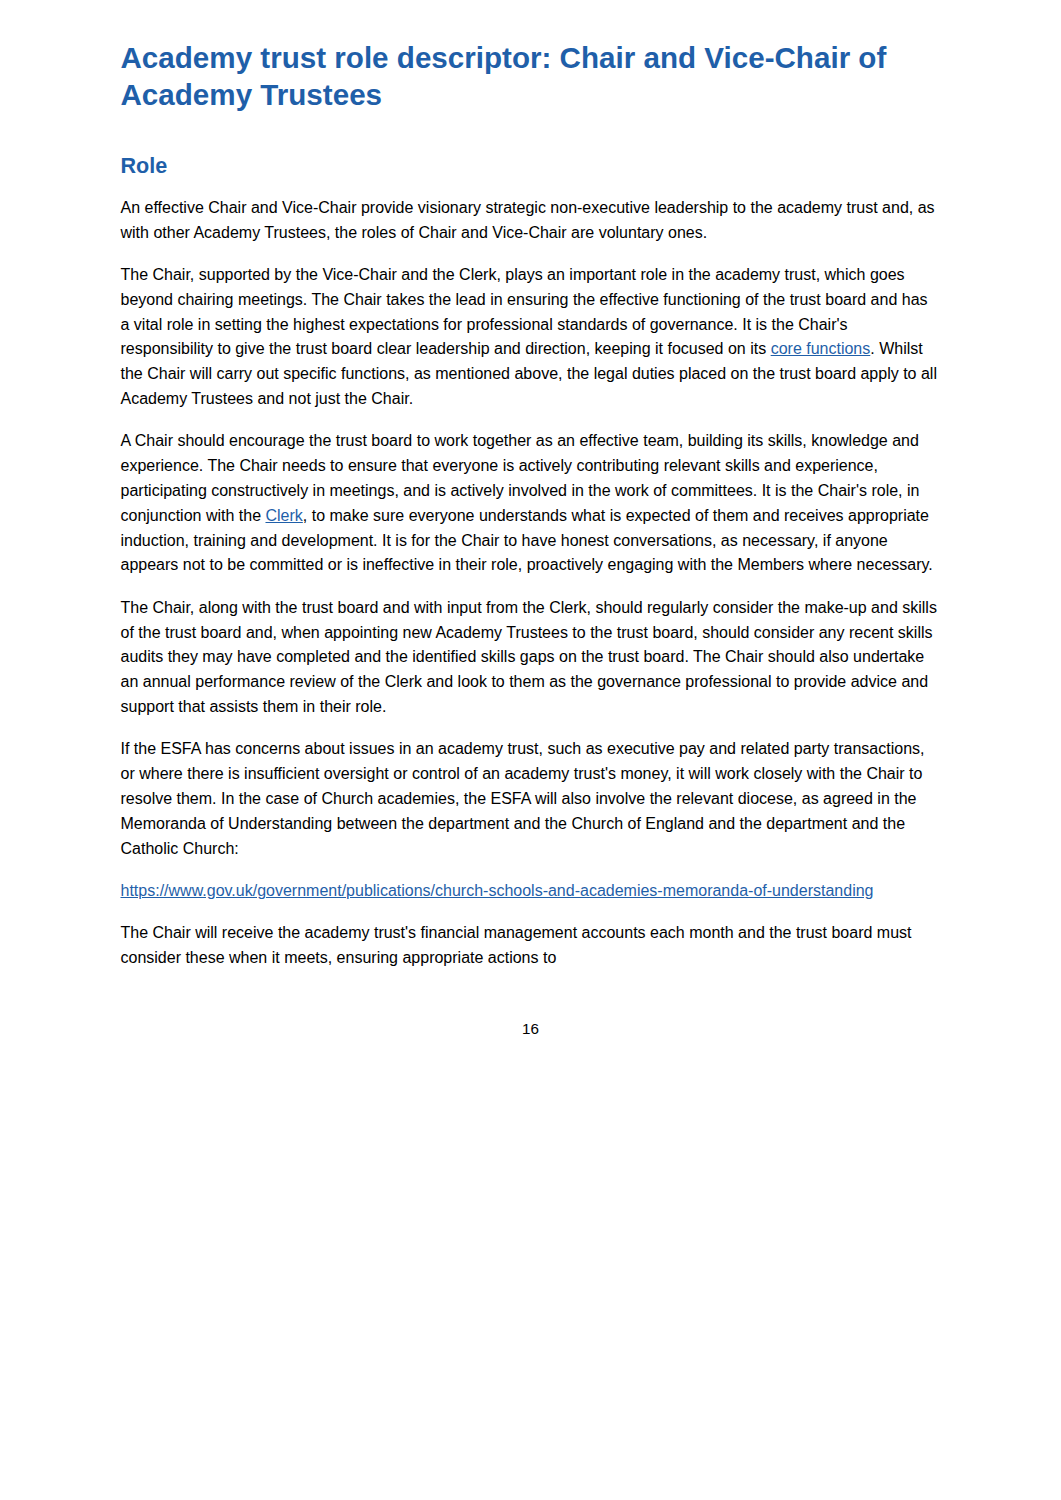Academy trust role descriptor: Chair and Vice-Chair of Academy Trustees
Role
An effective Chair and Vice-Chair provide visionary strategic non-executive leadership to the academy trust and, as with other Academy Trustees, the roles of Chair and Vice-Chair are voluntary ones.
The Chair, supported by the Vice-Chair and the Clerk, plays an important role in the academy trust, which goes beyond chairing meetings. The Chair takes the lead in ensuring the effective functioning of the trust board and has a vital role in setting the highest expectations for professional standards of governance. It is the Chair's responsibility to give the trust board clear leadership and direction, keeping it focused on its core functions. Whilst the Chair will carry out specific functions, as mentioned above, the legal duties placed on the trust board apply to all Academy Trustees and not just the Chair.
A Chair should encourage the trust board to work together as an effective team, building its skills, knowledge and experience. The Chair needs to ensure that everyone is actively contributing relevant skills and experience, participating constructively in meetings, and is actively involved in the work of committees. It is the Chair's role, in conjunction with the Clerk, to make sure everyone understands what is expected of them and receives appropriate induction, training and development. It is for the Chair to have honest conversations, as necessary, if anyone appears not to be committed or is ineffective in their role, proactively engaging with the Members where necessary.
The Chair, along with the trust board and with input from the Clerk, should regularly consider the make-up and skills of the trust board and, when appointing new Academy Trustees to the trust board, should consider any recent skills audits they may have completed and the identified skills gaps on the trust board. The Chair should also undertake an annual performance review of the Clerk and look to them as the governance professional to provide advice and support that assists them in their role.
If the ESFA has concerns about issues in an academy trust, such as executive pay and related party transactions, or where there is insufficient oversight or control of an academy trust's money, it will work closely with the Chair to resolve them. In the case of Church academies, the ESFA will also involve the relevant diocese, as agreed in the Memoranda of Understanding between the department and the Church of England and the department and the Catholic Church:
https://www.gov.uk/government/publications/church-schools-and-academies-memoranda-of-understanding
The Chair will receive the academy trust's financial management accounts each month and the trust board must consider these when it meets, ensuring appropriate actions to
16